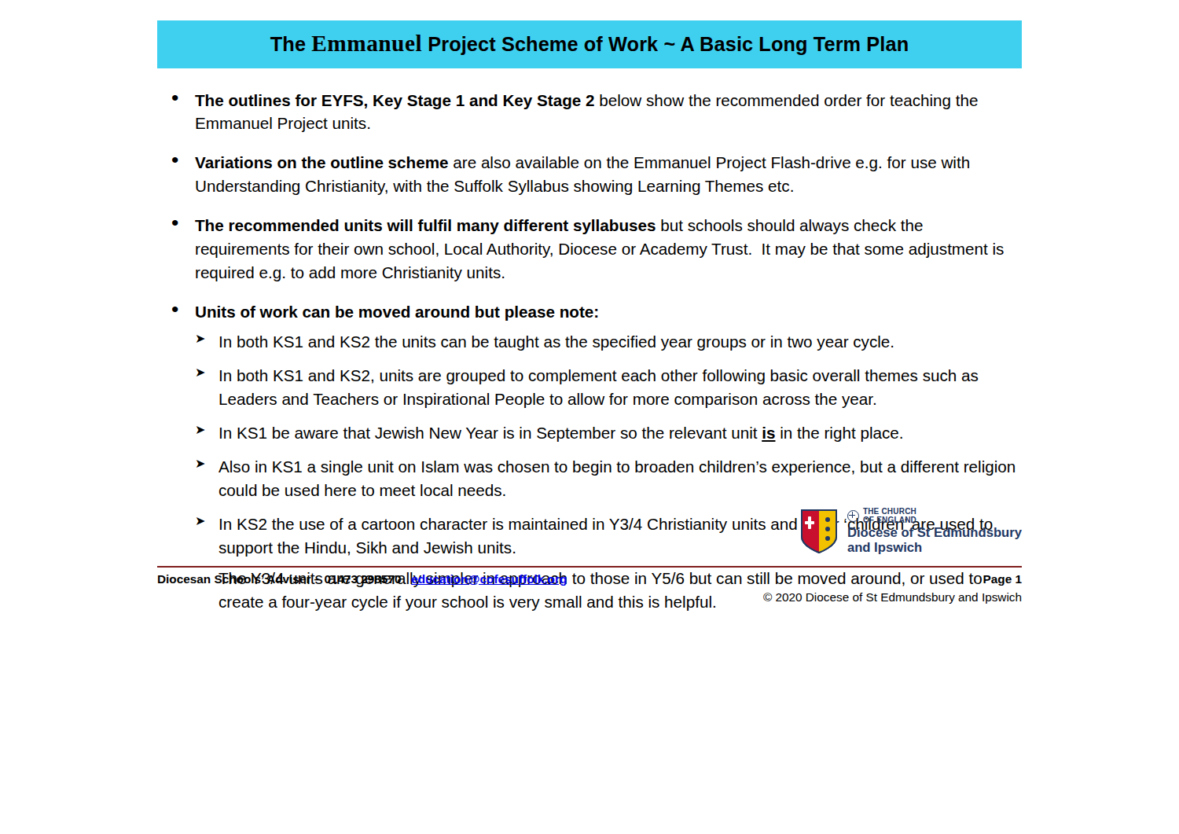The Emmanuel Project Scheme of Work ~ A Basic Long Term Plan
The outlines for EYFS, Key Stage 1 and Key Stage 2 below show the recommended order for teaching the Emmanuel Project units.
Variations on the outline scheme are also available on the Emmanuel Project Flash-drive e.g. for use with Understanding Christianity, with the Suffolk Syllabus showing Learning Themes etc.
The recommended units will fulfil many different syllabuses but schools should always check the requirements for their own school, Local Authority, Diocese or Academy Trust. It may be that some adjustment is required e.g. to add more Christianity units.
Units of work can be moved around but please note:
In both KS1 and KS2 the units can be taught as the specified year groups or in two year cycle.
In both KS1 and KS2, units are grouped to complement each other following basic overall themes such as Leaders and Teachers or Inspirational People to allow for more comparison across the year.
In KS1 be aware that Jewish New Year is in September so the relevant unit is in the right place.
Also in KS1 a single unit on Islam was chosen to begin to broaden children’s experience, but a different religion could be used here to meet local needs.
In KS2 the use of a cartoon character is maintained in Y3/4 Christianity units and other ‘children’ are used to support the Hindu, Sikh and Jewish units.
The Y3/4 units are generally simpler in approach to those in Y5/6 but can still be moved around, or used to create a four-year cycle if your school is very small and this is helpful.
THE CHURCH
OF ENGLAND
Diocese of St Edmundsbury
and Ipswich
Diocesan Schools’ Adviser – 01473 298570 education@cofesuffolk.org Page 1
© 2020 Diocese of St Edmundsbury and Ipswich